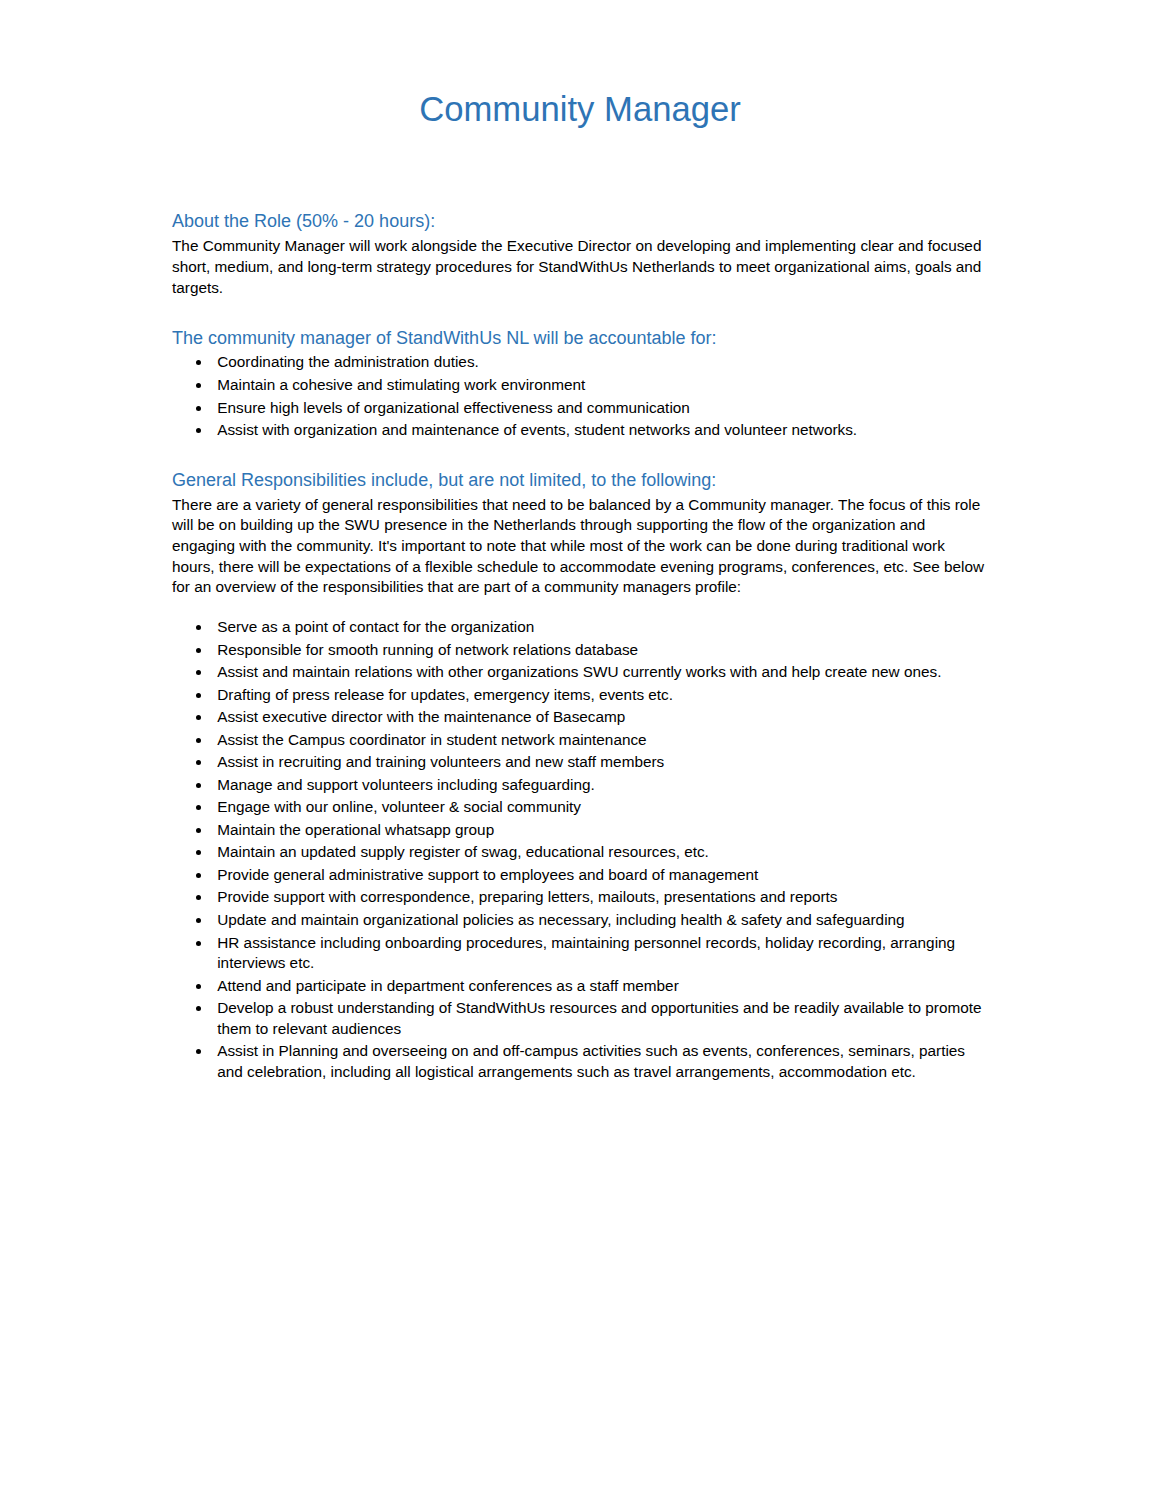Community Manager
About the Role (50% - 20 hours):
The Community Manager will work alongside the Executive Director on developing and implementing clear and focused short, medium, and long-term strategy procedures for StandWithUs Netherlands to meet organizational aims, goals and targets.
The community manager of StandWithUs NL will be accountable for:
Coordinating the administration duties.
Maintain a cohesive and stimulating work environment
Ensure high levels of organizational effectiveness and communication
Assist with organization and maintenance of events, student networks and volunteer networks.
General Responsibilities include, but are not limited, to the following:
There are a variety of general responsibilities that need to be balanced by a Community manager. The focus of this role will be on building up the SWU presence in the Netherlands through supporting the flow of the organization and engaging with the community. It's important to note that while most of the work can be done during traditional work hours, there will be expectations of a flexible schedule to accommodate evening programs, conferences, etc. See below for an overview of the responsibilities that are part of a community managers profile:
Serve as a point of contact for the organization
Responsible for smooth running of network relations database
Assist and maintain relations with other organizations SWU currently works with and help create new ones.
Drafting of press release for updates, emergency items, events etc.
Assist executive director with the maintenance of Basecamp
Assist the Campus coordinator in student network maintenance
Assist in recruiting and training volunteers and new staff members
Manage and support volunteers including safeguarding.
Engage with our online, volunteer & social community
Maintain the operational whatsapp group
Maintain an updated supply register of swag, educational resources, etc.
Provide general administrative support to employees and board of management
Provide support with correspondence, preparing letters, mailouts, presentations and reports
Update and maintain organizational policies as necessary, including health & safety and safeguarding
HR assistance including onboarding procedures, maintaining personnel records, holiday recording, arranging interviews etc.
Attend and participate in department conferences as a staff member
Develop a robust understanding of StandWithUs resources and opportunities and be readily available to promote them to relevant audiences
Assist in Planning and overseeing on and off-campus activities such as events, conferences, seminars, parties and celebration, including all logistical arrangements such as travel arrangements, accommodation etc.